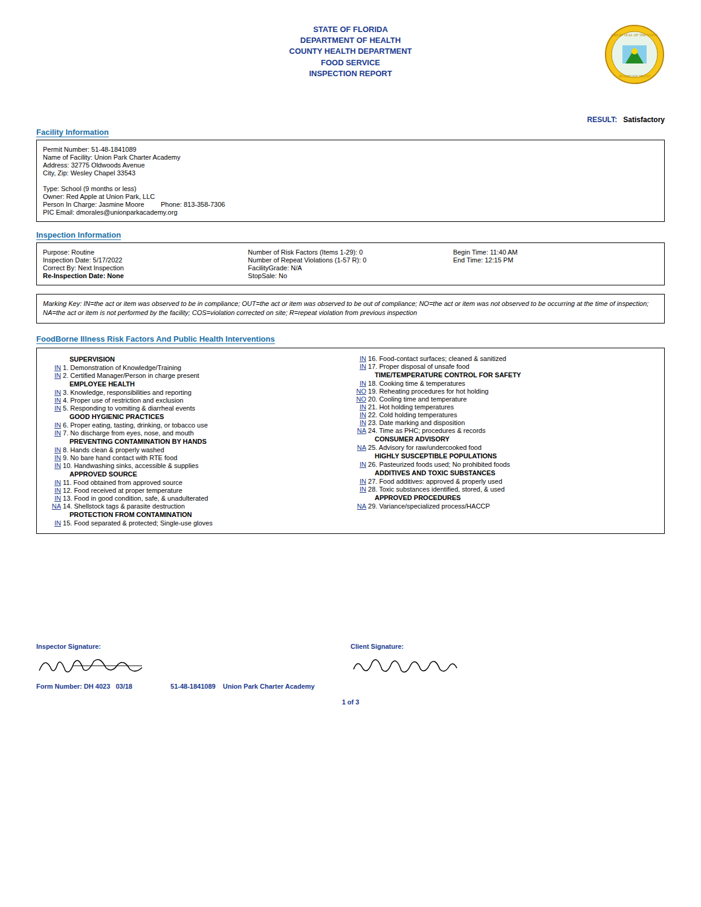STATE OF FLORIDA
DEPARTMENT OF HEALTH
COUNTY HEALTH DEPARTMENT
FOOD SERVICE
INSPECTION REPORT
RESULT: Satisfactory
Facility Information
Permit Number: 51-48-1841089
Name of Facility: Union Park Charter Academy
Address: 32775 Oldwoods Avenue
City, Zip: Wesley Chapel 33543
Type: School (9 months or less)
Owner: Red Apple at Union Park, LLC
Person In Charge: Jasmine Moore Phone: 813-358-7306
PIC Email: dmorales@unionparkacademy.org
Inspection Information
Purpose: Routine
Inspection Date: 5/17/2022
Correct By: Next Inspection
Re-Inspection Date: None
Number of Risk Factors (Items 1-29): 0
Number of Repeat Violations (1-57 R): 0
FacilityGrade: N/A
StopSale: No
Begin Time: 11:40 AM
End Time: 12:15 PM
Marking Key: IN=the act or item was observed to be in compliance; OUT=the act or item was observed to be out of compliance; NO=the act or item was not observed to be occurring at the time of inspection; NA=the act or item is not performed by the facility; COS=violation corrected on site; R=repeat violation from previous inspection
FoodBorne Illness Risk Factors And Public Health Interventions
SUPERVISION
IN 1. Demonstration of Knowledge/Training
IN 2. Certified Manager/Person in charge present
EMPLOYEE HEALTH
IN 3. Knowledge, responsibilities and reporting
IN 4. Proper use of restriction and exclusion
IN 5. Responding to vomiting & diarrheal events
GOOD HYGIENIC PRACTICES
IN 6. Proper eating, tasting, drinking, or tobacco use
IN 7. No discharge from eyes, nose, and mouth
PREVENTING CONTAMINATION BY HANDS
IN 8. Hands clean & properly washed
IN 9. No bare hand contact with RTE food
IN 10. Handwashing sinks, accessible & supplies
APPROVED SOURCE
IN 11. Food obtained from approved source
IN 12. Food received at proper temperature
IN 13. Food in good condition, safe, & unadulterated
NA 14. Shellstock tags & parasite destruction
PROTECTION FROM CONTAMINATION
IN 15. Food separated & protected; Single-use gloves
IN 16. Food-contact surfaces; cleaned & sanitized
IN 17. Proper disposal of unsafe food
TIME/TEMPERATURE CONTROL FOR SAFETY
IN 18. Cooking time & temperatures
NO 19. Reheating procedures for hot holding
NO 20. Cooling time and temperature
IN 21. Hot holding temperatures
IN 22. Cold holding temperatures
IN 23. Date marking and disposition
NA 24. Time as PHC; procedures & records
CONSUMER ADVISORY
NA 25. Advisory for raw/undercooked food
HIGHLY SUSCEPTIBLE POPULATIONS
IN 26. Pasteurized foods used; No prohibited foods
ADDITIVES AND TOXIC SUBSTANCES
IN 27. Food additives: approved & properly used
IN 28. Toxic substances identified, stored, & used
APPROVED PROCEDURES
NA 29. Variance/specialized process/HACCP
Inspector Signature:
Client Signature:
Form Number: DH 4023 03/18 51-48-1841089 Union Park Charter Academy
1 of 3